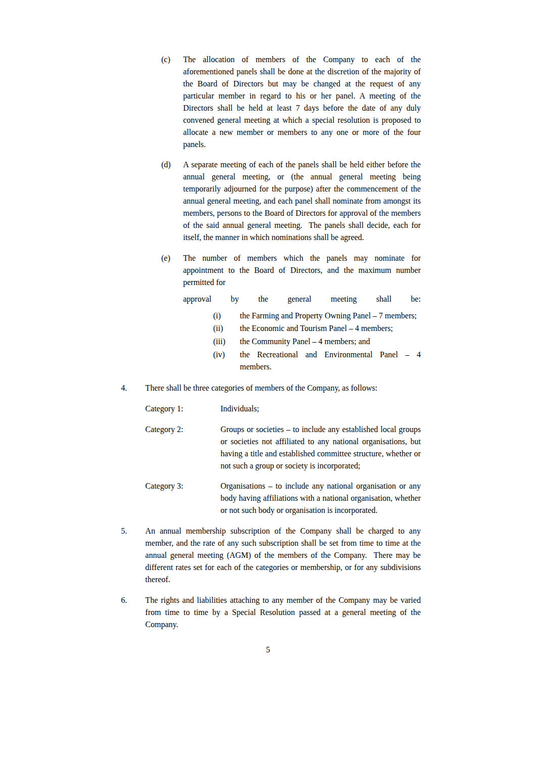(c)
The allocation of members of the Company to each of the aforementioned panels shall be done at the discretion of the majority of the Board of Directors but may be changed at the request of any particular member in regard to his or her panel. A meeting of the Directors shall be held at least 7 days before the date of any duly convened general meeting at which a special resolution is proposed to allocate a new member or members to any one or more of the four panels.
(d)
A separate meeting of each of the panels shall be held either before the annual general meeting, or (the annual general meeting being temporarily adjourned for the purpose) after the commencement of the annual general meeting, and each panel shall nominate from amongst its members, persons to the Board of Directors for approval of the members of the said annual general meeting. The panels shall decide, each for itself, the manner in which nominations shall be agreed.
(e)
The number of members which the panels may nominate for appointment to the Board of Directors, and the maximum number permitted for
approval by the general meeting shall be:
(i) the Farming and Property Owning Panel – 7 members;
(ii) the Economic and Tourism Panel – 4 members;
(iii) the Community Panel – 4 members; and
(iv) the Recreational and Environmental Panel – 4 members.
4.
There shall be three categories of members of the Company, as follows:
Category 1:
Individuals;
Category 2:
Groups or societies – to include any established local groups or societies not affiliated to any national organisations, but having a title and established committee structure, whether or not such a group or society is incorporated;
Category 3:
Organisations – to include any national organisation or any body having affiliations with a national organisation, whether or not such body or organisation is incorporated.
5.
An annual membership subscription of the Company shall be charged to any member, and the rate of any such subscription shall be set from time to time at the annual general meeting (AGM) of the members of the Company. There may be different rates set for each of the categories or membership, or for any subdivisions thereof.
6.
The rights and liabilities attaching to any member of the Company may be varied from time to time by a Special Resolution passed at a general meeting of the Company.
5